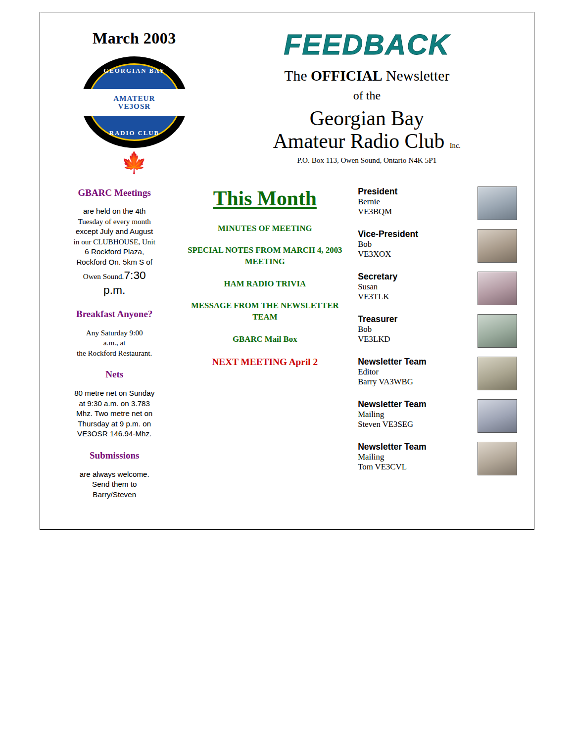March 2003
GEORGIAN BAY
AMATEUR
VE3OSR
RADIO CLUB
🍁
FEEDBACK
The OFFICIAL Newsletter
of the
Georgian Bay
Amateur Radio Club Inc.
P.O. Box 113, Owen Sound, Ontario N4K 5P1
GBARC Meetings
are held on the 4th
Tuesday of every month
except July and August
in our CLUBHOUSE, Unit
6 Rockford Plaza,
Rockford On. 5km S of
Owen Sound. 7:30
p.m.
Breakfast Anyone?
Any Saturday 9:00
a.m., at
the Rockford Restaurant.
Nets
80 metre net on Sunday
at 9:30 a.m. on 3.783
Mhz. Two metre net on
Thursday at 9 p.m. on
VE3OSR 146.94-Mhz.
Submissions
are always welcome.
Send them to
Barry/Steven
This Month
MINUTES OF MEETING
SPECIAL NOTES FROM MARCH 4, 2003 MEETING
HAM RADIO TRIVIA
MESSAGE FROM THE NEWSLETTER TEAM
GBARC Mail Box
NEXT MEETING April 2
President
Bernie
VE3BQM
Vice-President
Bob
VE3XOX
Secretary
Susan
VE3TLK
Treasurer
Bob
VE3LKD
Newsletter Team
Editor
Barry VA3WBG
Newsletter Team
Mailing
Steven VE3SEG
Newsletter Team
Mailing
Tom VE3CVL